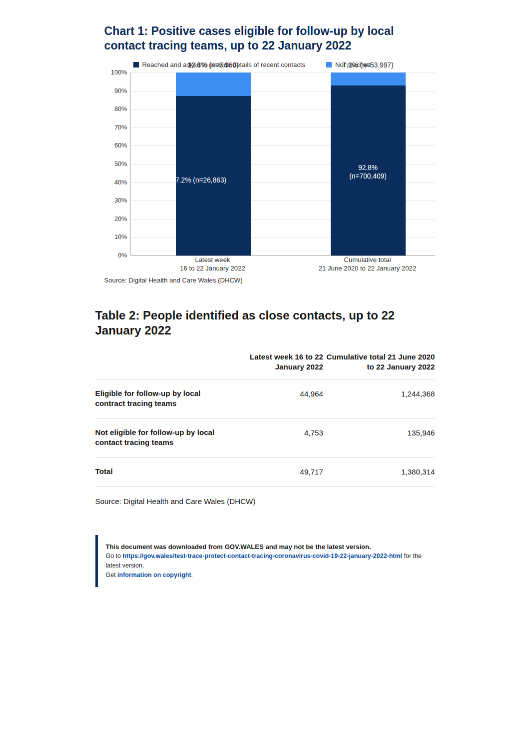Chart 1: Positive cases eligible for follow-up by local contact tracing teams, up to 22 January 2022
Reached and asked to provide details of recent contacts Not reached
100%
90%
80%
70%
60%
50%
40%
30%
20%
10%
0%
12.8% (n=3,960)
87.2% (n=26,863)
7.2% (n=53,997)
92.8%
(n=700,409)
Latest week
16 to 22 January 2022
Cumulative total
21 June 2020 to 22 January 2022
Source: Digital Health and Care Wales (DHCW)
Table 2: People identified as close contacts, up to 22 January 2022
| | Latest week 16 to 22 January 2022 | Cumulative total 21 June 2020 to 22 January 2022 |
| --- | --- | --- |
| Eligible for follow-up by local contract tracing teams | 44,964 | 1,244,368 |
| Not eligible for follow-up by local contact tracing teams | 4,753 | 135,946 |
| Total | 49,717 | 1,380,314 |
Source: Digital Health and Care Wales (DHCW)
This document was downloaded from GOV.WALES and may not be the latest version.
Go to https://gov.wales/test-trace-protect-contact-tracing-coronavirus-covid-19-22-january-2022-html for the latest version.
Get information on copyright.